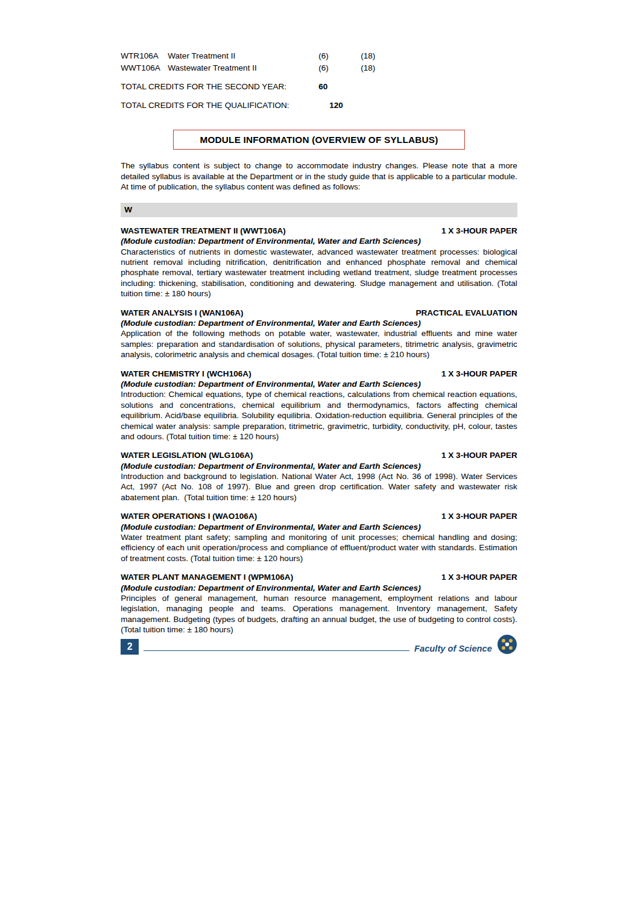| WTR106A | Water Treatment II | (6) | (18) |
| WWT106A | Wastewater Treatment II | (6) | (18) |
| TOTAL CREDITS FOR THE SECOND YEAR: | 60 |
| TOTAL CREDITS FOR THE QUALIFICATION: | 120 |
MODULE INFORMATION (OVERVIEW OF SYLLABUS)
The syllabus content is subject to change to accommodate industry changes. Please note that a more detailed syllabus is available at the Department or in the study guide that is applicable to a particular module. At time of publication, the syllabus content was defined as follows:
W
Wastewater Treatment II (WWT106A) 1 X 3-Hour Paper
(Module custodian: Department of Environmental, Water and Earth Sciences)
Characteristics of nutrients in domestic wastewater, advanced wastewater treatment processes: biological nutrient removal including nitrification, denitrification and enhanced phosphate removal and chemical phosphate removal, tertiary wastewater treatment including wetland treatment, sludge treatment processes including: thickening, stabilisation, conditioning and dewatering. Sludge management and utilisation. (Total tuition time: ± 180 hours)
Water Analysis I (WAN106A) Practical Evaluation
(Module custodian: Department of Environmental, Water and Earth Sciences)
Application of the following methods on potable water, wastewater, industrial effluents and mine water samples: preparation and standardisation of solutions, physical parameters, titrimetric analysis, gravimetric analysis, colorimetric analysis and chemical dosages. (Total tuition time: ± 210 hours)
Water Chemistry I (WCH106A) 1 X 3-Hour Paper
(Module custodian: Department of Environmental, Water and Earth Sciences)
Introduction: Chemical equations, type of chemical reactions, calculations from chemical reaction equations, solutions and concentrations, chemical equilibrium and thermodynamics, factors affecting chemical equilibrium. Acid/base equilibria. Solubility equilibria. Oxidation-reduction equilibria. General principles of the chemical water analysis: sample preparation, titrimetric, gravimetric, turbidity, conductivity, pH, colour, tastes and odours. (Total tuition time: ± 120 hours)
Water Legislation (WLG106A) 1 X 3-Hour Paper
(Module custodian: Department of Environmental, Water and Earth Sciences)
Introduction and background to legislation. National Water Act, 1998 (Act No. 36 of 1998). Water Services Act, 1997 (Act No. 108 of 1997). Blue and green drop certification. Water safety and wastewater risk abatement plan. (Total tuition time: ± 120 hours)
Water Operations I (WAO106A) 1 X 3-Hour Paper
(Module custodian: Department of Environmental, Water and Earth Sciences)
Water treatment plant safety; sampling and monitoring of unit processes; chemical handling and dosing; efficiency of each unit operation/process and compliance of effluent/product water with standards. Estimation of treatment costs. (Total tuition time: ± 120 hours)
Water Plant Management I (WPM106A) 1 X 3-Hour Paper
(Module custodian: Department of Environmental, Water and Earth Sciences)
Principles of general management, human resource management, employment relations and labour legislation, managing people and teams. Operations management. Inventory management, Safety management. Budgeting (types of budgets, drafting an annual budget, the use of budgeting to control costs). (Total tuition time: ± 180 hours)
2
Faculty of Science